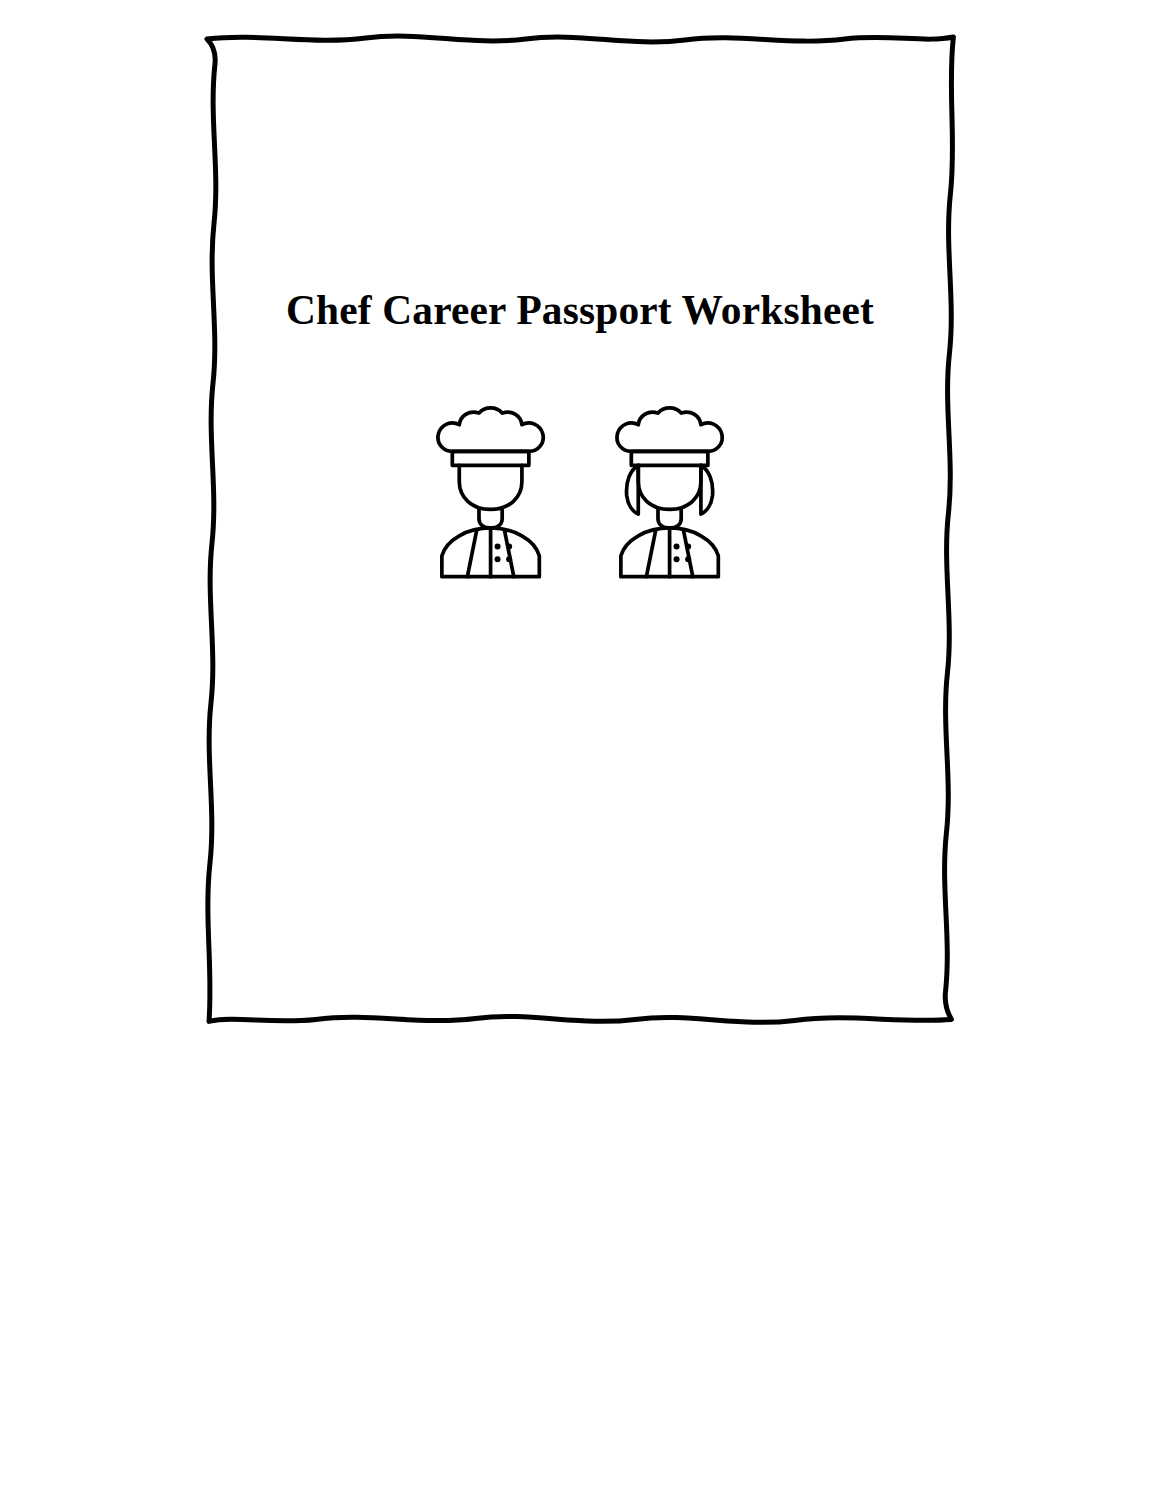Chef Career Passport Worksheet